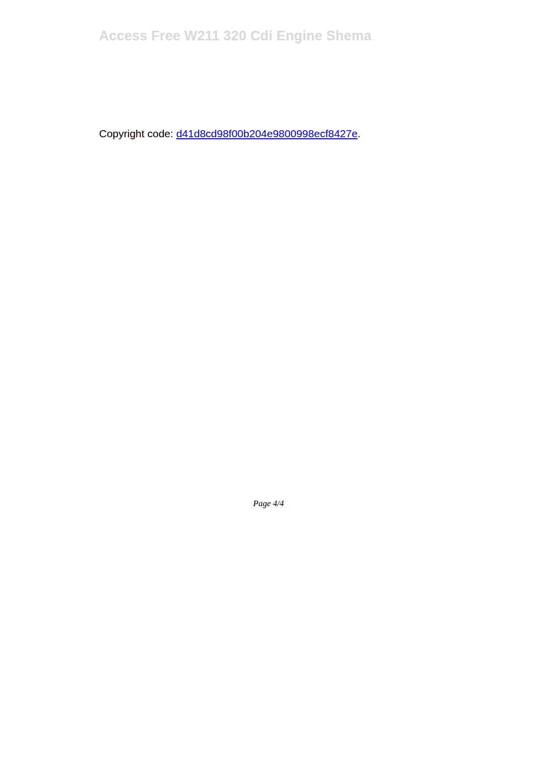Access Free W211 320 Cdi Engine Shema
Copyright code: d41d8cd98f00b204e9800998ecf8427e.
Page 4/4